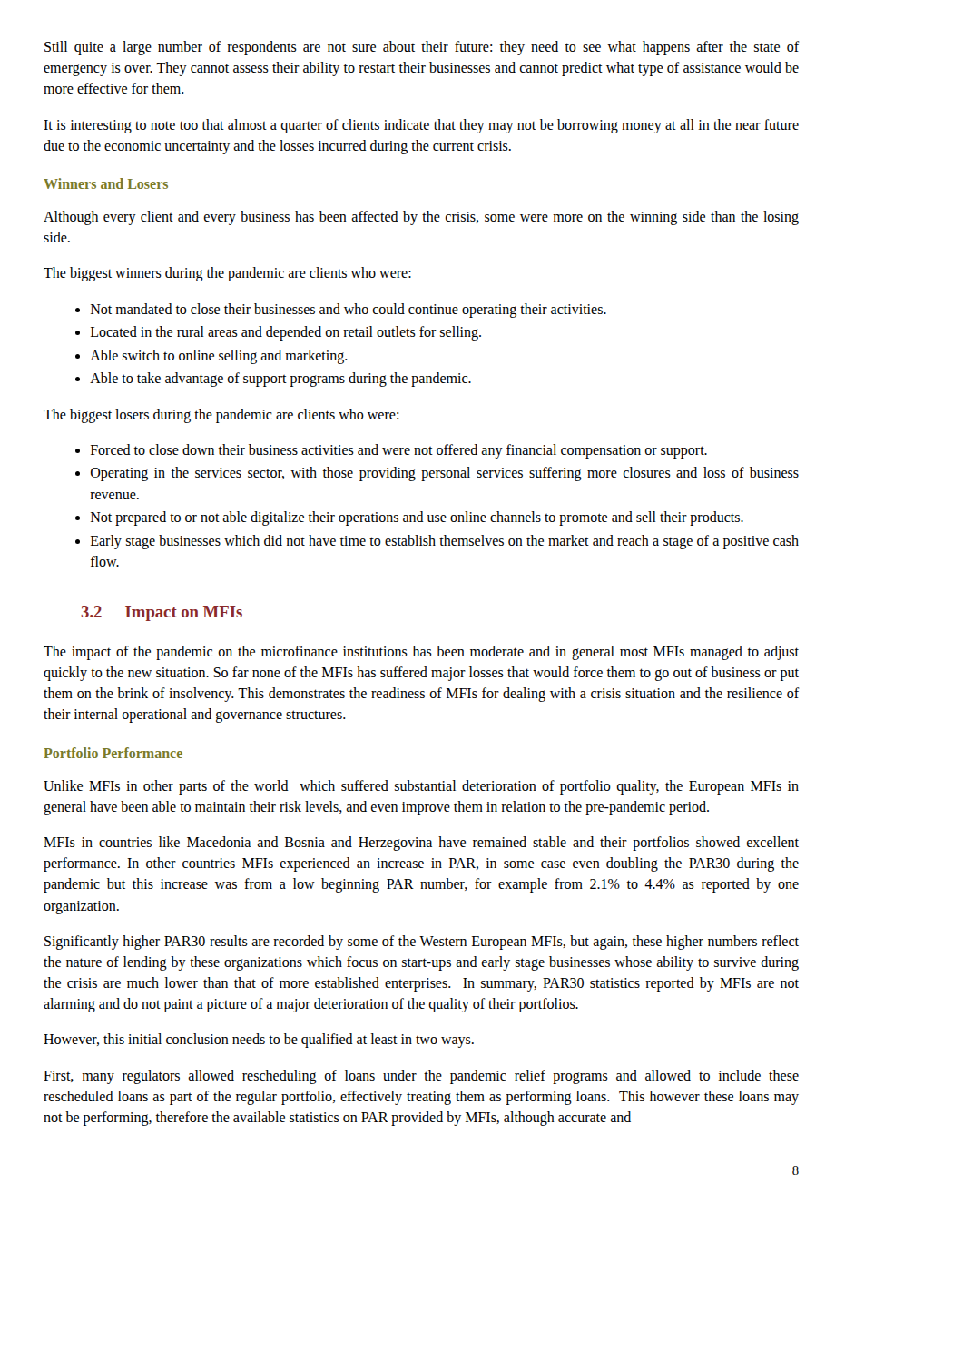Still quite a large number of respondents are not sure about their future: they need to see what happens after the state of emergency is over. They cannot assess their ability to restart their businesses and cannot predict what type of assistance would be more effective for them.
It is interesting to note too that almost a quarter of clients indicate that they may not be borrowing money at all in the near future due to the economic uncertainty and the losses incurred during the current crisis.
Winners and Losers
Although every client and every business has been affected by the crisis, some were more on the winning side than the losing side.
The biggest winners during the pandemic are clients who were:
Not mandated to close their businesses and who could continue operating their activities.
Located in the rural areas and depended on retail outlets for selling.
Able switch to online selling and marketing.
Able to take advantage of support programs during the pandemic.
The biggest losers during the pandemic are clients who were:
Forced to close down their business activities and were not offered any financial compensation or support.
Operating in the services sector, with those providing personal services suffering more closures and loss of business revenue.
Not prepared to or not able digitalize their operations and use online channels to promote and sell their products.
Early stage businesses which did not have time to establish themselves on the market and reach a stage of a positive cash flow.
3.2 Impact on MFIs
The impact of the pandemic on the microfinance institutions has been moderate and in general most MFIs managed to adjust quickly to the new situation. So far none of the MFIs has suffered major losses that would force them to go out of business or put them on the brink of insolvency. This demonstrates the readiness of MFIs for dealing with a crisis situation and the resilience of their internal operational and governance structures.
Portfolio Performance
Unlike MFIs in other parts of the world which suffered substantial deterioration of portfolio quality, the European MFIs in general have been able to maintain their risk levels, and even improve them in relation to the pre-pandemic period.
MFIs in countries like Macedonia and Bosnia and Herzegovina have remained stable and their portfolios showed excellent performance. In other countries MFIs experienced an increase in PAR, in some case even doubling the PAR30 during the pandemic but this increase was from a low beginning PAR number, for example from 2.1% to 4.4% as reported by one organization.
Significantly higher PAR30 results are recorded by some of the Western European MFIs, but again, these higher numbers reflect the nature of lending by these organizations which focus on start-ups and early stage businesses whose ability to survive during the crisis are much lower than that of more established enterprises. In summary, PAR30 statistics reported by MFIs are not alarming and do not paint a picture of a major deterioration of the quality of their portfolios.
However, this initial conclusion needs to be qualified at least in two ways.
First, many regulators allowed rescheduling of loans under the pandemic relief programs and allowed to include these rescheduled loans as part of the regular portfolio, effectively treating them as performing loans. This however these loans may not be performing, therefore the available statistics on PAR provided by MFIs, although accurate and
8